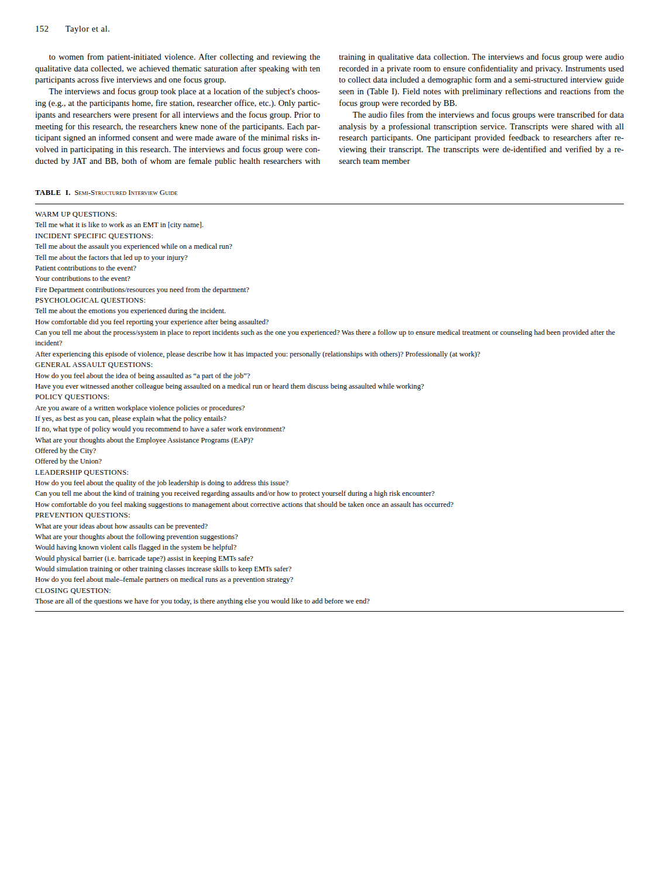152 Taylor et al.
to women from patient-initiated violence. After collecting and reviewing the qualitative data collected, we achieved thematic saturation after speaking with ten participants across five interviews and one focus group.
The interviews and focus group took place at a location of the subject's choosing (e.g., at the participants home, fire station, researcher office, etc.). Only participants and researchers were present for all interviews and the focus group. Prior to meeting for this research, the researchers knew none of the participants. Each participant signed an informed consent and were made aware of the minimal risks involved in participating in this research. The interviews and focus group were conducted by JAT and BB, both of whom are female public health researchers with training in qualitative data collection. The interviews and focus group were audio recorded in a private room to ensure confidentiality and privacy. Instruments used to collect data included a demographic form and a semi-structured interview guide seen in (Table I). Field notes with preliminary reflections and reactions from the focus group were recorded by BB.
The audio files from the interviews and focus groups were transcribed for data analysis by a professional transcription service. Transcripts were shared with all research participants. One participant provided feedback to researchers after reviewing their transcript. The transcripts were de-identified and verified by a research team member
TABLE I. Semi-Structured Interview Guide
WARM UP QUESTIONS:
Tell me what it is like to work as an EMT in [city name].
INCIDENT SPECIFIC QUESTIONS:
Tell me about the assault you experienced while on a medical run?
Tell me about the factors that led up to your injury?
Patient contributions to the event?
Your contributions to the event?
Fire Department contributions/resources you need from the department?
PSYCHOLOGICAL QUESTIONS:
Tell me about the emotions you experienced during the incident.
How comfortable did you feel reporting your experience after being assaulted?
Can you tell me about the process/system in place to report incidents such as the one you experienced? Was there a follow up to ensure medical treatment or counseling had been provided after the incident?
After experiencing this episode of violence, please describe how it has impacted you: personally (relationships with others)? Professionally (at work)?
GENERAL ASSAULT QUESTIONS:
How do you feel about the idea of being assaulted as “a part of the job”?
Have you ever witnessed another colleague being assaulted on a medical run or heard them discuss being assaulted while working?
POLICY QUESTIONS:
Are you aware of a written workplace violence policies or procedures?
If yes, as best as you can, please explain what the policy entails?
If no, what type of policy would you recommend to have a safer work environment?
What are your thoughts about the Employee Assistance Programs (EAP)?
Offered by the City?
Offered by the Union?
LEADERSHIP QUESTIONS:
How do you feel about the quality of the job leadership is doing to address this issue?
Can you tell me about the kind of training you received regarding assaults and/or how to protect yourself during a high risk encounter?
How comfortable do you feel making suggestions to management about corrective actions that should be taken once an assault has occurred?
PREVENTION QUESTIONS:
What are your ideas about how assaults can be prevented?
What are your thoughts about the following prevention suggestions?
Would having known violent calls flagged in the system be helpful?
Would physical barrier (i.e. barricade tape?) assist in keeping EMTs safe?
Would simulation training or other training classes increase skills to keep EMTs safer?
How do you feel about male–female partners on medical runs as a prevention strategy?
CLOSING QUESTION:
Those are all of the questions we have for you today, is there anything else you would like to add before we end?